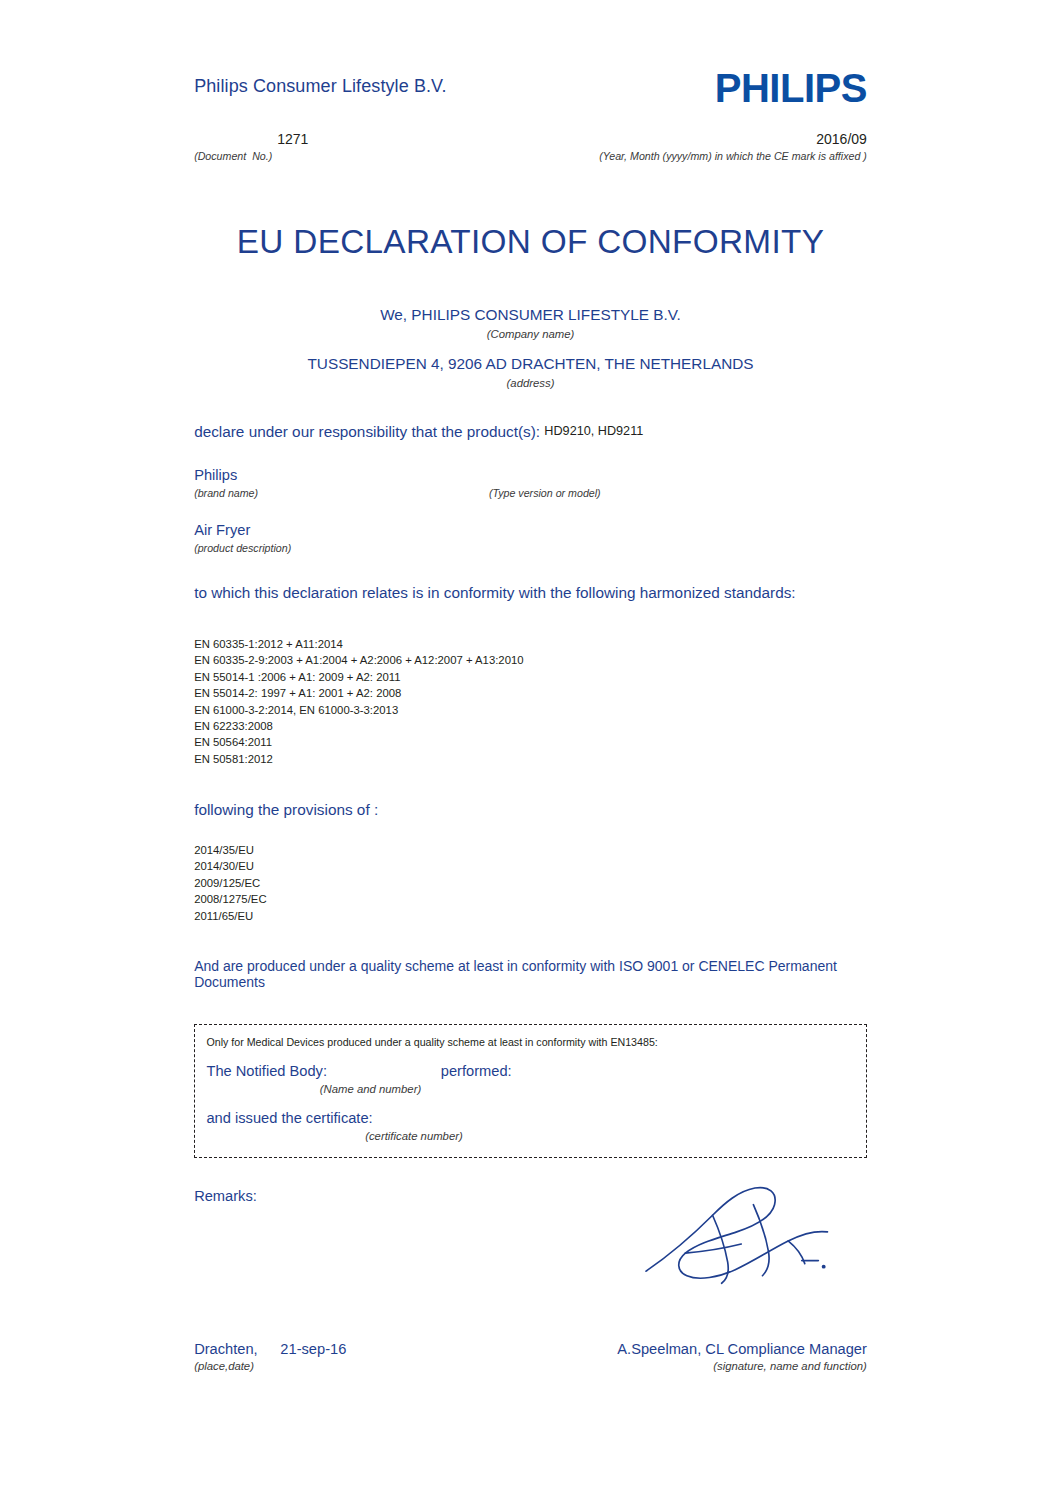Philips Consumer Lifestyle B.V.
PHILIPS
1271
2016/09
(Document No.)
(Year, Month (yyyy/mm) in which the CE mark is affixed )
EU DECLARATION OF CONFORMITY
We, PHILIPS CONSUMER LIFESTYLE B.V.
(Company name)
TUSSENDIEPEN 4, 9206 AD DRACHTEN, THE NETHERLANDS
(address)
declare under our responsibility that the product(s): HD9210, HD9211
Philips
(brand name)
(Type version or model)
Air Fryer
(product description)
to which this declaration relates is in conformity with the following harmonized standards:
EN 60335-1:2012 + A11:2014
EN 60335-2-9:2003 + A1:2004 + A2:2006 + A12:2007 + A13:2010
EN 55014-1 :2006 + A1: 2009 + A2: 2011
EN 55014-2: 1997 + A1: 2001 + A2: 2008
EN 61000-3-2:2014, EN 61000-3-3:2013
EN 62233:2008
EN 50564:2011
EN 50581:2012
following the provisions of :
2014/35/EU
2014/30/EU
2009/125/EC
2008/1275/EC
2011/65/EU
And are produced under a quality scheme at least in conformity with ISO 9001 or CENELEC Permanent Documents
Only for Medical Devices produced under a quality scheme at least in conformity with EN13485:
The Notified Body:
performed:
(Name and number)
and issued the certificate:
(certificate number)
Remarks:
Drachten,21-sep-16
(place,date)
A.Speelman, CL Compliance Manager
(signature, name and function)